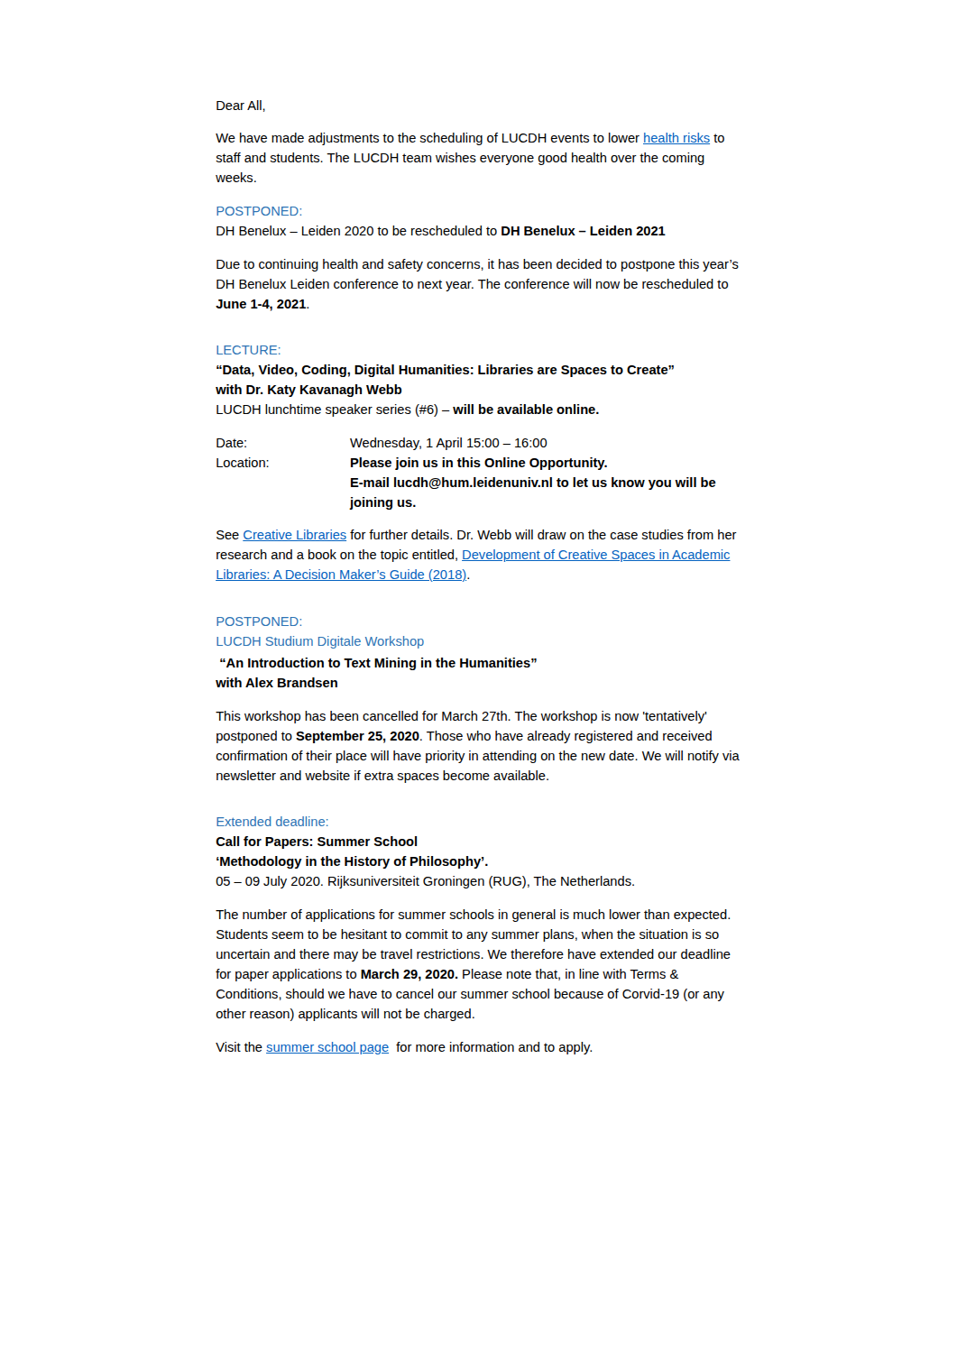Dear All,
We have made adjustments to the scheduling of LUCDH events to lower health risks to staff and students. The LUCDH team wishes everyone good health over the coming weeks.
POSTPONED:
DH Benelux – Leiden 2020 to be rescheduled to DH Benelux – Leiden 2021
Due to continuing health and safety concerns, it has been decided to postpone this year’s DH Benelux Leiden conference to next year. The conference will now be rescheduled to June 1-4, 2021.
LECTURE:
“Data, Video, Coding, Digital Humanities: Libraries are Spaces to Create”
with Dr. Katy Kavanagh Webb
LUCDH lunchtime speaker series (#6) – will be available online.
| Date: | Wednesday, 1 April 15:00 – 16:00 |
| Location: | Please join us in this Online Opportunity. |
| | E-mail lucdh@hum.leidenuniv.nl to let us know you will be joining us. |
See Creative Libraries for further details. Dr. Webb will draw on the case studies from her research and a book on the topic entitled, Development of Creative Spaces in Academic Libraries: A Decision Maker’s Guide (2018).
POSTPONED:
LUCDH Studium Digitale Workshop
“An Introduction to Text Mining in the Humanities”
with Alex Brandsen
This workshop has been cancelled for March 27th. The workshop is now 'tentatively' postponed to September 25, 2020. Those who have already registered and received confirmation of their place will have priority in attending on the new date. We will notify via newsletter and website if extra spaces become available.
Extended deadline:
Call for Papers: Summer School
‘Methodology in the History of Philosophy’.
05 – 09 July 2020. Rijksuniversiteit Groningen (RUG), The Netherlands.
The number of applications for summer schools in general is much lower than expected. Students seem to be hesitant to commit to any summer plans, when the situation is so uncertain and there may be travel restrictions. We therefore have extended our deadline for paper applications to March 29, 2020. Please note that, in line with Terms & Conditions, should we have to cancel our summer school because of Corvid-19 (or any other reason) applicants will not be charged.
Visit the summer school page for more information and to apply.